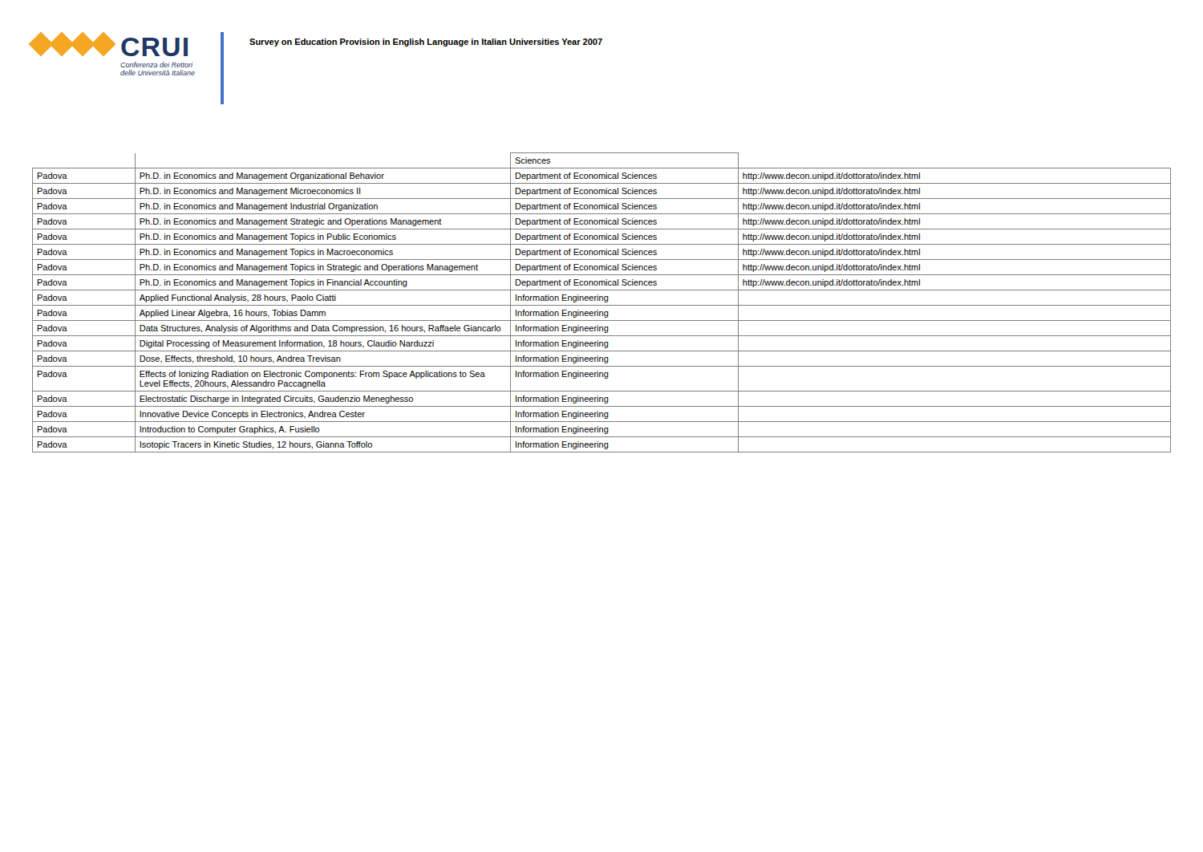CRUI
Conferenza dei Rettori
delle Università Italiane
Survey on Education Provision in English Language in Italian Universities Year 2007
| | | Sciences | |
| Padova | Ph.D. in Economics and Management Organizational Behavior | Department of Economical Sciences | http://www.decon.unipd.it/dottorato/index.html |
| Padova | Ph.D. in Economics and Management Microeconomics II | Department of Economical Sciences | http://www.decon.unipd.it/dottorato/index.html |
| Padova | Ph.D. in Economics and Management Industrial Organization | Department of Economical Sciences | http://www.decon.unipd.it/dottorato/index.html |
| Padova | Ph.D. in Economics and Management Strategic and Operations Management | Department of Economical Sciences | http://www.decon.unipd.it/dottorato/index.html |
| Padova | Ph.D. in Economics and Management Topics in Public Economics | Department of Economical Sciences | http://www.decon.unipd.it/dottorato/index.html |
| Padova | Ph.D. in Economics and Management Topics in Macroeconomics | Department of Economical Sciences | http://www.decon.unipd.it/dottorato/index.html |
| Padova | Ph.D. in Economics and Management Topics in Strategic and Operations Management | Department of Economical Sciences | http://www.decon.unipd.it/dottorato/index.html |
| Padova | Ph.D. in Economics and Management Topics in Financial Accounting | Department of Economical Sciences | http://www.decon.unipd.it/dottorato/index.html |
| Padova | Applied Functional Analysis, 28 hours, Paolo Ciatti | Information Engineering | |
| Padova | Applied Linear Algebra, 16 hours, Tobias Damm | Information Engineering | |
| Padova | Data Structures, Analysis of Algorithms and Data Compression, 16 hours, Raffaele Giancarlo | Information Engineering | |
| Padova | Digital Processing of Measurement Information, 18 hours, Claudio Narduzzi | Information Engineering | |
| Padova | Dose, Effects, threshold, 10 hours, Andrea Trevisan | Information Engineering | |
| Padova | Effects of Ionizing Radiation on Electronic Components: From Space Applications to Sea Level Effects, 20hours, Alessandro Paccagnella | Information Engineering | |
| Padova | Electrostatic Discharge in Integrated Circuits, Gaudenzio Meneghesso | Information Engineering | |
| Padova | Innovative Device Concepts in Electronics, Andrea Cester | Information Engineering | |
| Padova | Introduction to Computer Graphics, A. Fusiello | Information Engineering | |
| Padova | Isotopic Tracers in Kinetic Studies, 12 hours, Gianna Toffolo | Information Engineering | |